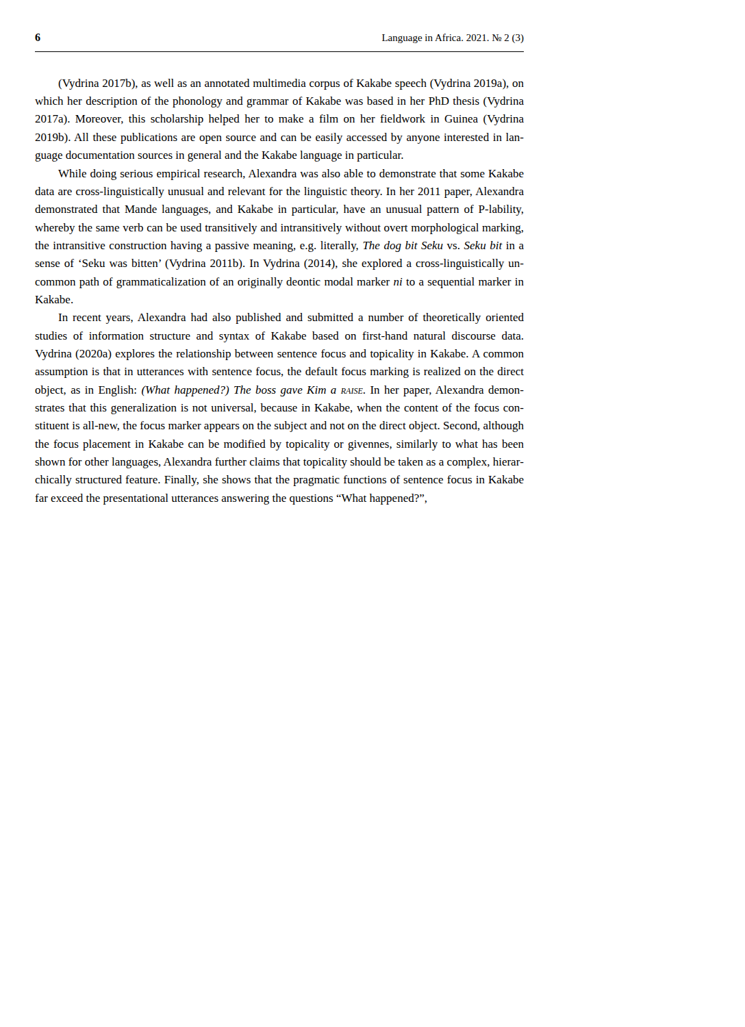6 Language in Africa. 2021. № 2 (3)
(Vydrina 2017b), as well as an annotated multimedia corpus of Kakabe speech (Vydrina 2019a), on which her description of the phonology and grammar of Kakabe was based in her PhD thesis (Vydrina 2017a). Moreover, this scholarship helped her to make a film on her fieldwork in Guinea (Vydrina 2019b). All these publications are open source and can be easily accessed by anyone interested in language documentation sources in general and the Kakabe language in particular.
While doing serious empirical research, Alexandra was also able to demonstrate that some Kakabe data are cross-linguistically unusual and relevant for the linguistic theory. In her 2011 paper, Alexandra demonstrated that Mande languages, and Kakabe in particular, have an unusual pattern of P-lability, whereby the same verb can be used transitively and intransitively without overt morphological marking, the intransitive construction having a passive meaning, e.g. literally, The dog bit Seku vs. Seku bit in a sense of ‘Seku was bitten’ (Vydrina 2011b). In Vydrina (2014), she explored a cross-linguistically uncommon path of grammaticalization of an originally deontic modal marker ni to a sequential marker in Kakabe.
In recent years, Alexandra had also published and submitted a number of theoretically oriented studies of information structure and syntax of Kakabe based on first-hand natural discourse data. Vydrina (2020a) explores the relationship between sentence focus and topicality in Kakabe. A common assumption is that in utterances with sentence focus, the default focus marking is realized on the direct object, as in English: (What happened?) The boss gave Kim a raise. In her paper, Alexandra demonstrates that this generalization is not universal, because in Kakabe, when the content of the focus constituent is all-new, the focus marker appears on the subject and not on the direct object. Second, although the focus placement in Kakabe can be modified by topicality or givennes, similarly to what has been shown for other languages, Alexandra further claims that topicality should be taken as a complex, hierarchically structured feature. Finally, she shows that the pragmatic functions of sentence focus in Kakabe far exceed the presentational utterances answering the questions “What happened?”,